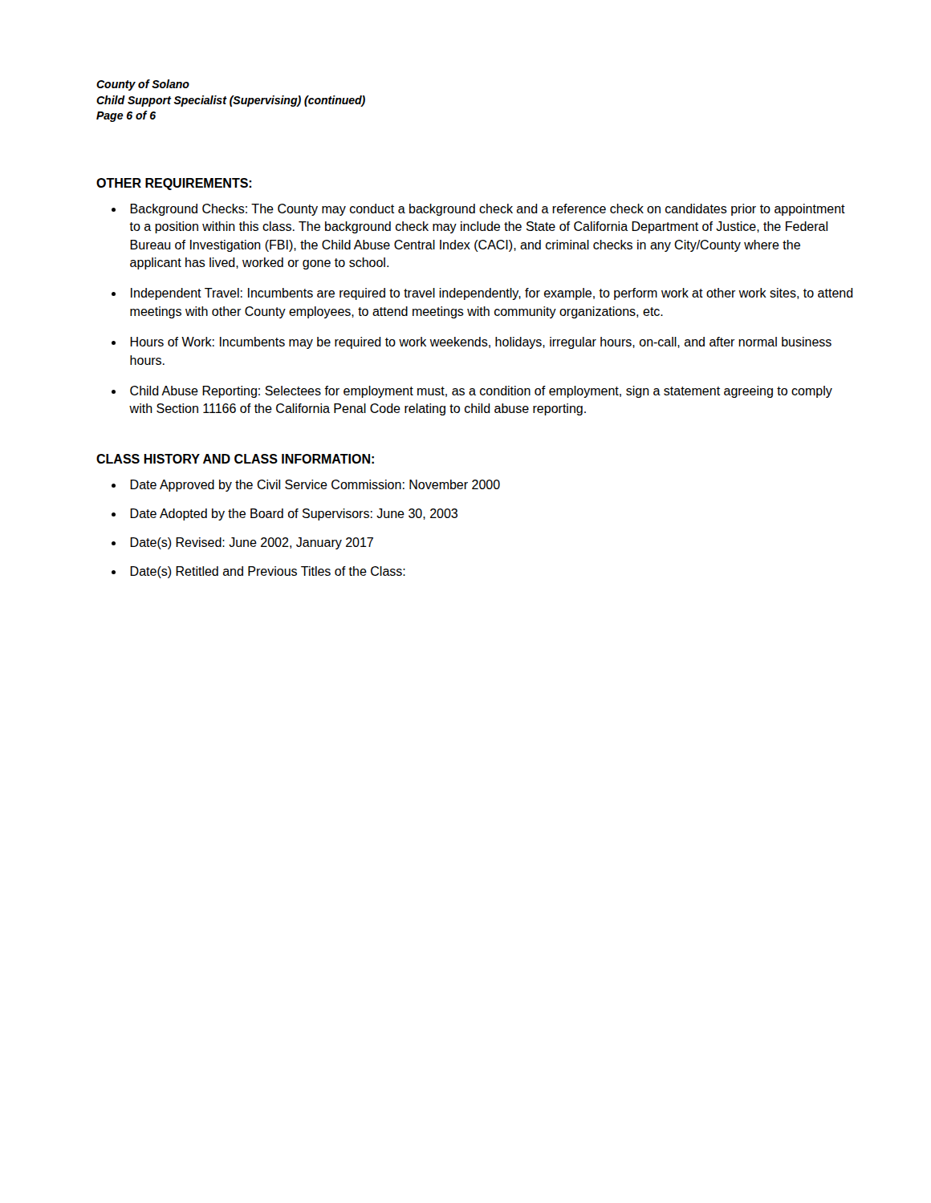County of Solano
Child Support Specialist (Supervising) (continued)
Page 6 of 6
Other Requirements:
Background Checks: The County may conduct a background check and a reference check on candidates prior to appointment to a position within this class. The background check may include the State of California Department of Justice, the Federal Bureau of Investigation (FBI), the Child Abuse Central Index (CACI), and criminal checks in any City/County where the applicant has lived, worked or gone to school.
Independent Travel: Incumbents are required to travel independently, for example, to perform work at other work sites, to attend meetings with other County employees, to attend meetings with community organizations, etc.
Hours of Work: Incumbents may be required to work weekends, holidays, irregular hours, on-call, and after normal business hours.
Child Abuse Reporting: Selectees for employment must, as a condition of employment, sign a statement agreeing to comply with Section 11166 of the California Penal Code relating to child abuse reporting.
Class History and Class Information:
Date Approved by the Civil Service Commission: November 2000
Date Adopted by the Board of Supervisors: June 30, 2003
Date(s) Revised: June 2002, January 2017
Date(s) Retitled and Previous Titles of the Class: